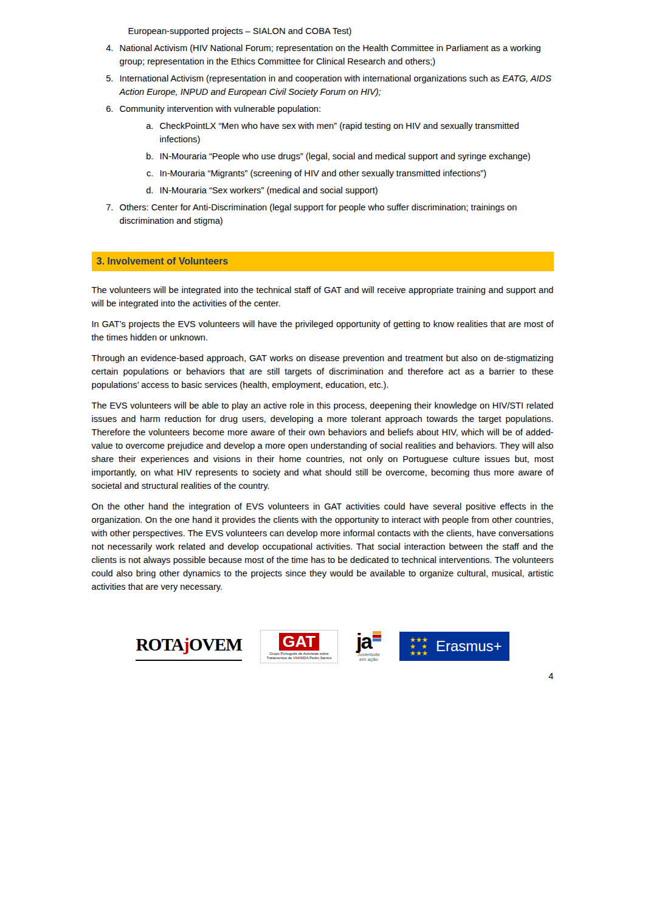European-supported projects – SIALON and COBA Test)
National Activism (HIV National Forum; representation on the Health Committee in Parliament as a working group; representation in the Ethics Committee for Clinical Research and others;)
International Activism (representation in and cooperation with international organizations such as EATG, AIDS Action Europe, INPUD and European Civil Society Forum on HIV);
Community intervention with vulnerable population:
CheckPointLX “Men who have sex with men” (rapid testing on HIV and sexually transmitted infections)
IN-Mouraria “People who use drugs” (legal, social and medical support and syringe exchange)
In-Mouraria “Migrants” (screening of HIV and other sexually transmitted infections”)
IN-Mouraria “Sex workers” (medical and social support)
Others: Center for Anti-Discrimination (legal support for people who suffer discrimination; trainings on discrimination and stigma)
3. Involvement of Volunteers
The volunteers will be integrated into the technical staff of GAT and will receive appropriate training and support and will be integrated into the activities of the center.
In GAT’s projects the EVS volunteers will have the privileged opportunity of getting to know realities that are most of the times hidden or unknown.
Through an evidence-based approach, GAT works on disease prevention and treatment but also on de-stigmatizing certain populations or behaviors that are still targets of discrimination and therefore act as a barrier to these populations’ access to basic services (health, employment, education, etc.).
The EVS volunteers will be able to play an active role in this process, deepening their knowledge on HIV/STI related issues and harm reduction for drug users, developing a more tolerant approach towards the target populations. Therefore the volunteers become more aware of their own behaviors and beliefs about HIV, which will be of added-value to overcome prejudice and develop a more open understanding of social realities and behaviors. They will also share their experiences and visions in their home countries, not only on Portuguese culture issues but, most importantly, on what HIV represents to society and what should still be overcome, becoming thus more aware of societal and structural realities of the country.
On the other hand the integration of EVS volunteers in GAT activities could have several positive effects in the organization. On the one hand it provides the clients with the opportunity to interact with people from other countries, with other perspectives. The EVS volunteers can develop more informal contacts with the clients, have conversations not necessarily work related and develop occupational activities. That social interaction between the staff and the clients is not always possible because most of the time has to be dedicated to technical interventions. The volunteers could also bring other dynamics to the projects since they would be available to organize cultural, musical, artistic activities that are very necessary.
ROTA jOVEM
GAT Grupo Português de Activistas sobre Tratamentos de VIH/SIDA Pedro Santos
ja Juventude
em ação
★★★
★ ★
★★★ Erasmus+
4